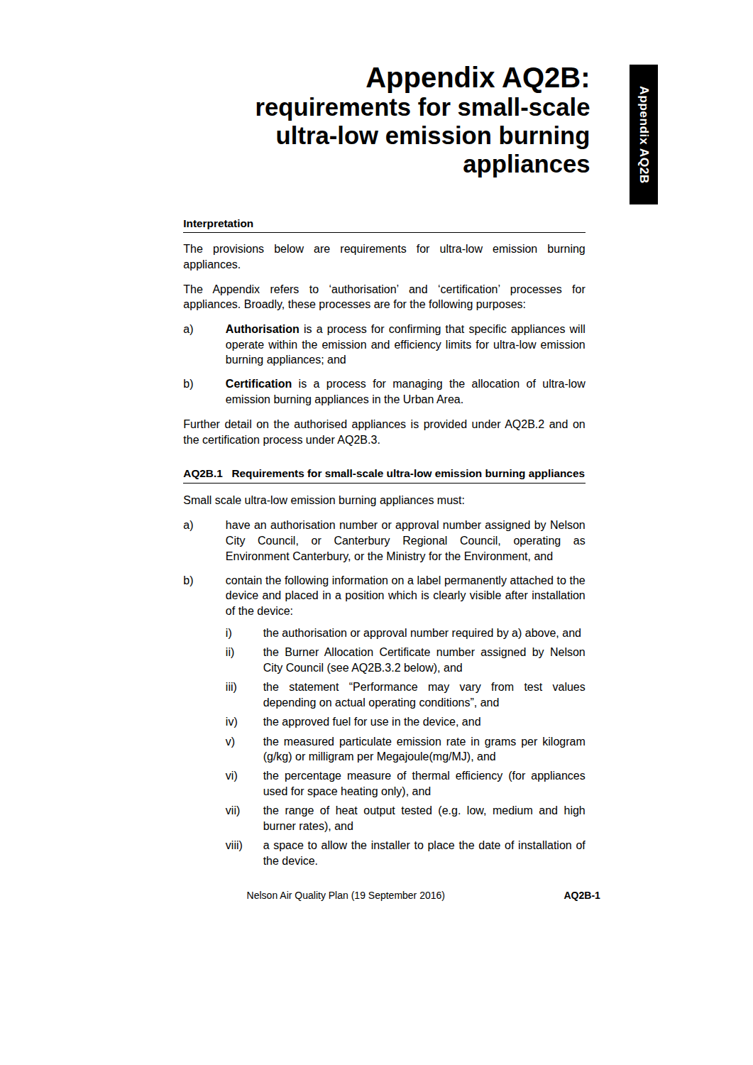Appendix AQ2B
Appendix AQ2B:
requirements for small-scale
ultra-low emission burning
appliances
Interpretation
The provisions below are requirements for ultra-low emission burning appliances.
The Appendix refers to ‘authorisation’ and ‘certification’ processes for appliances. Broadly, these processes are for the following purposes:
a) Authorisation is a process for confirming that specific appliances will operate within the emission and efficiency limits for ultra-low emission burning appliances; and
b) Certification is a process for managing the allocation of ultra-low emission burning appliances in the Urban Area.
Further detail on the authorised appliances is provided under AQ2B.2 and on the certification process under AQ2B.3.
AQ2B.1 Requirements for small-scale ultra-low emission burning appliances
Small scale ultra-low emission burning appliances must:
a) have an authorisation number or approval number assigned by Nelson City Council, or Canterbury Regional Council, operating as Environment Canterbury, or the Ministry for the Environment, and
b) contain the following information on a label permanently attached to the device and placed in a position which is clearly visible after installation of the device:
i) the authorisation or approval number required by a) above, and
ii) the Burner Allocation Certificate number assigned by Nelson City Council (see AQ2B.3.2 below), and
iii) the statement “Performance may vary from test values depending on actual operating conditions”, and
iv) the approved fuel for use in the device, and
v) the measured particulate emission rate in grams per kilogram (g/kg) or milligram per Megajoule(mg/MJ), and
vi) the percentage measure of thermal efficiency (for appliances used for space heating only), and
vii) the range of heat output tested (e.g. low, medium and high burner rates), and
viii) a space to allow the installer to place the date of installation of the device.
Nelson Air Quality Plan (19 September 2016)
AQ2B-1